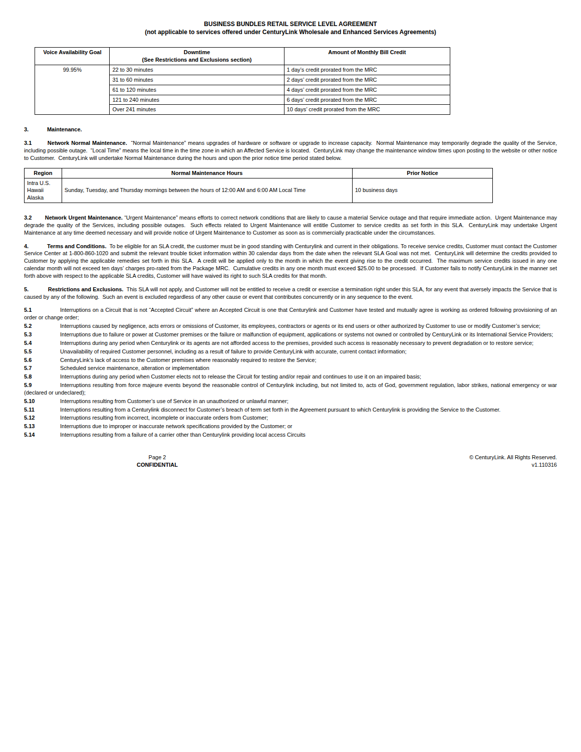BUSINESS BUNDLES RETAIL SERVICE LEVEL AGREEMENT
(not applicable to services offered under CenturyLink Wholesale and Enhanced Services Agreements)
| Voice Availability Goal | Downtime (See Restrictions and Exclusions section) | Amount of Monthly Bill Credit |
| --- | --- | --- |
| 99.95% | 22 to 30 minutes | 1 day’s credit prorated from the MRC |
| 31 to 60 minutes | 2 days’ credit prorated from the MRC |
| 61 to 120 minutes | 4 days’ credit prorated from the MRC |
| 121 to 240 minutes | 6 days’ credit prorated from the MRC |
| Over 241 minutes | 10 days’ credit prorated from the MRC |
3. Maintenance.
3.1 Network Normal Maintenance. “Normal Maintenance” means upgrades of hardware or software or upgrade to increase capacity. Normal Maintenance may temporarily degrade the quality of the Service, including possible outage. “Local Time” means the local time in the time zone in which an Affected Service is located. CenturyLink may change the maintenance window times upon posting to the website or other notice to Customer. CenturyLink will undertake Normal Maintenance during the hours and upon the prior notice time period stated below.
| Region | Normal Maintenance Hours | Prior Notice |
| --- | --- | --- |
| Intra U.S. Hawaii Alaska | Sunday, Tuesday, and Thursday mornings between the hours of 12:00 AM and 6:00 AM Local Time | 10 business days |
3.2 Network Urgent Maintenance. “Urgent Maintenance” means efforts to correct network conditions that are likely to cause a material Service outage and that require immediate action. Urgent Maintenance may degrade the quality of the Services, including possible outages. Such effects related to Urgent Maintenance will entitle Customer to service credits as set forth in this SLA. CenturyLink may undertake Urgent Maintenance at any time deemed necessary and will provide notice of Urgent Maintenance to Customer as soon as is commercially practicable under the circumstances.
4. Terms and Conditions. To be eligible for an SLA credit, the customer must be in good standing with Centurylink and current in their obligations. To receive service credits, Customer must contact the Customer Service Center at 1-800-860-1020 and submit the relevant trouble ticket information within 30 calendar days from the date when the relevant SLA Goal was not met. CenturyLink will determine the credits provided to Customer by applying the applicable remedies set forth in this SLA. A credit will be applied only to the month in which the event giving rise to the credit occurred. The maximum service credits issued in any one calendar month will not exceed ten days’ charges pro-rated from the Package MRC. Cumulative credits in any one month must exceed $25.00 to be processed. If Customer fails to notify CenturyLink in the manner set forth above with respect to the applicable SLA credits, Customer will have waived its right to such SLA credits for that month.
5. Restrictions and Exclusions. This SLA will not apply, and Customer will not be entitled to receive a credit or exercise a termination right under this SLA, for any event that aversely impacts the Service that is caused by any of the following. Such an event is excluded regardless of any other cause or event that contributes concurrently or in any sequence to the event.
5.1 Interruptions on a Circuit that is not “Accepted Circuit” where an Accepted Circuit is one that Centurylink and Customer have tested and mutually agree is working as ordered following provisioning of an order or change order;
5.2 Interruptions caused by negligence, acts errors or omissions of Customer, its employees, contractors or agents or its end users or other authorized by Customer to use or modify Customer’s service;
5.3 Interruptions due to failure or power at Customer premises or the failure or malfunction of equipment, applications or systems not owned or controlled by CenturyLink or its International Service Providers;
5.4 Interruptions during any period when Centurylink or its agents are not afforded access to the premises, provided such access is reasonably necessary to prevent degradation or to restore service;
5.5 Unavailability of required Customer personnel, including as a result of failure to provide CenturyLink with accurate, current contact information;
5.6 CenturyLink’s lack of access to the Customer premises where reasonably required to restore the Service;
5.7 Scheduled service maintenance, alteration or implementation
5.8 Interruptions during any period when Customer elects not to release the Circuit for testing and/or repair and continues to use it on an impaired basis;
5.9 Interruptions resulting from force majeure events beyond the reasonable control of Centurylink including, but not limited to, acts of God, government regulation, labor strikes, national emergency or war (declared or undeclared);
5.10 Interruptions resulting from Customer’s use of Service in an unauthorized or unlawful manner;
5.11 Interruptions resulting from a Centurylink disconnect for Customer’s breach of term set forth in the Agreement pursuant to which Centurylink is providing the Service to the Customer.
5.12 Interruptions resulting from incorrect, incomplete or inaccurate orders from Customer;
5.13 Interruptions due to improper or inaccurate network specifications provided by the Customer; or
5.14 Interruptions resulting from a failure of a carrier other than Centurylink providing local access Circuits
| Page 2 | © CenturyLink. All Rights Reserved. |
| CONFIDENTIAL | v1.110316 |